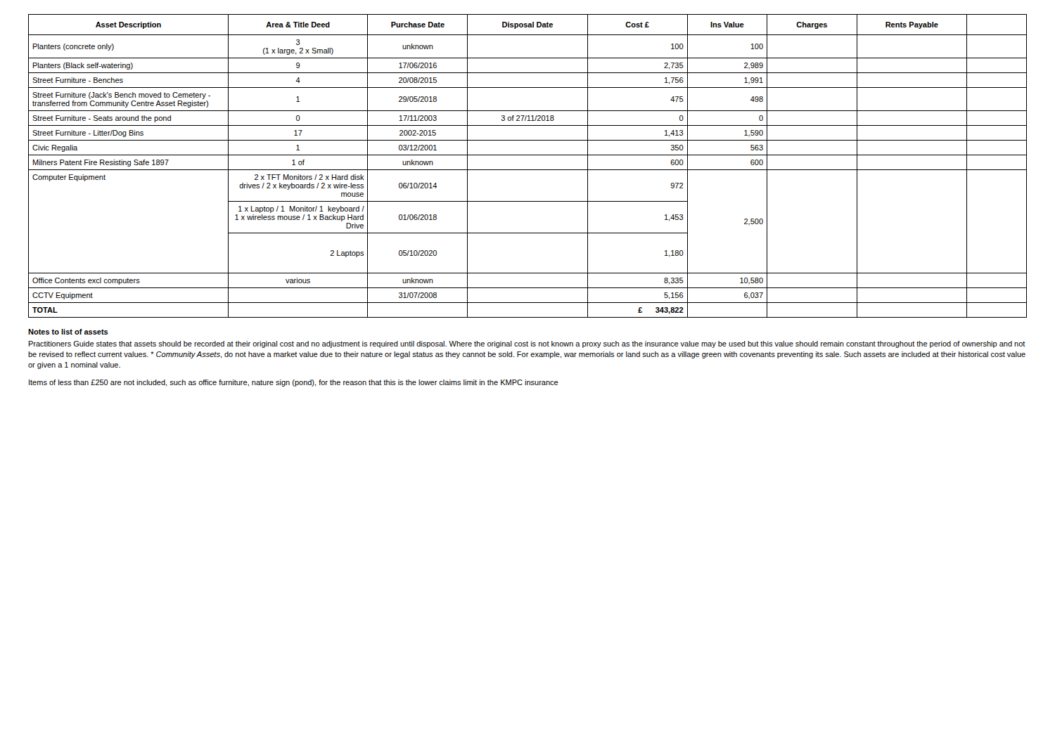| Asset Description | Area & Title Deed | Purchase Date | Disposal Date | Cost £ | Ins Value | Charges | Rents Payable | |
| --- | --- | --- | --- | --- | --- | --- | --- | --- |
| Planters (concrete only) | 3 (1 x large, 2 x Small) | unknown | | 100 | 100 | | | |
| Planters (Black self-watering) | 9 | 17/06/2016 | | 2,735 | 2,989 | | | |
| Street Furniture - Benches | 4 | 20/08/2015 | | 1,756 | 1,991 | | | |
| Street Furniture (Jack's Bench moved to Cemetery - transferred from Community Centre Asset Register) | 1 | 29/05/2018 | | 475 | 498 | | | |
| Street Furniture - Seats around the pond | 0 | 17/11/2003 | 3 of 27/11/2018 | 0 | 0 | | | |
| Street Furniture - Litter/Dog Bins | 17 | 2002-2015 | | 1,413 | 1,590 | | | |
| Civic Regalia | 1 | 03/12/2001 | | 350 | 563 | | | |
| Milners Patent Fire Resisting Safe 1897 | 1 of | unknown | | 600 | 600 | | | |
| Computer Equipment | 2 x TFT Monitors / 2 x Hard disk drives / 2 x keyboards / 2 x wire-less mouse | 06/10/2014 | | 972 | 2,500 | | | |
| 1 x Laptop / 1 Monitor/ 1 keyboard / 1 x wireless mouse / 1 x Backup Hard Drive | 01/06/2018 | | 1,453 |
| 2 Laptops | 05/10/2020 | | 1,180 |
| Office Contents excl computers | various | unknown | | 8,335 | 10,580 | | | |
| CCTV Equipment | | 31/07/2008 | | 5,156 | 6,037 | | | |
| TOTAL | | | | £ 343,822 | | | | |
Notes to list of assets
Practitioners Guide states that assets should be recorded at their original cost and no adjustment is required until disposal. Where the original cost is not known a proxy such as the insurance value may be used but this value should remain constant throughout the period of ownership and not be revised to reflect current values. * Community Assets, do not have a market value due to their nature or legal status as they cannot be sold. For example, war memorials or land such as a village green with covenants preventing its sale. Such assets are included at their historical cost value or given a 1 nominal value.
Items of less than £250 are not included, such as office furniture, nature sign (pond), for the reason that this is the lower claims limit in the KMPC insurance